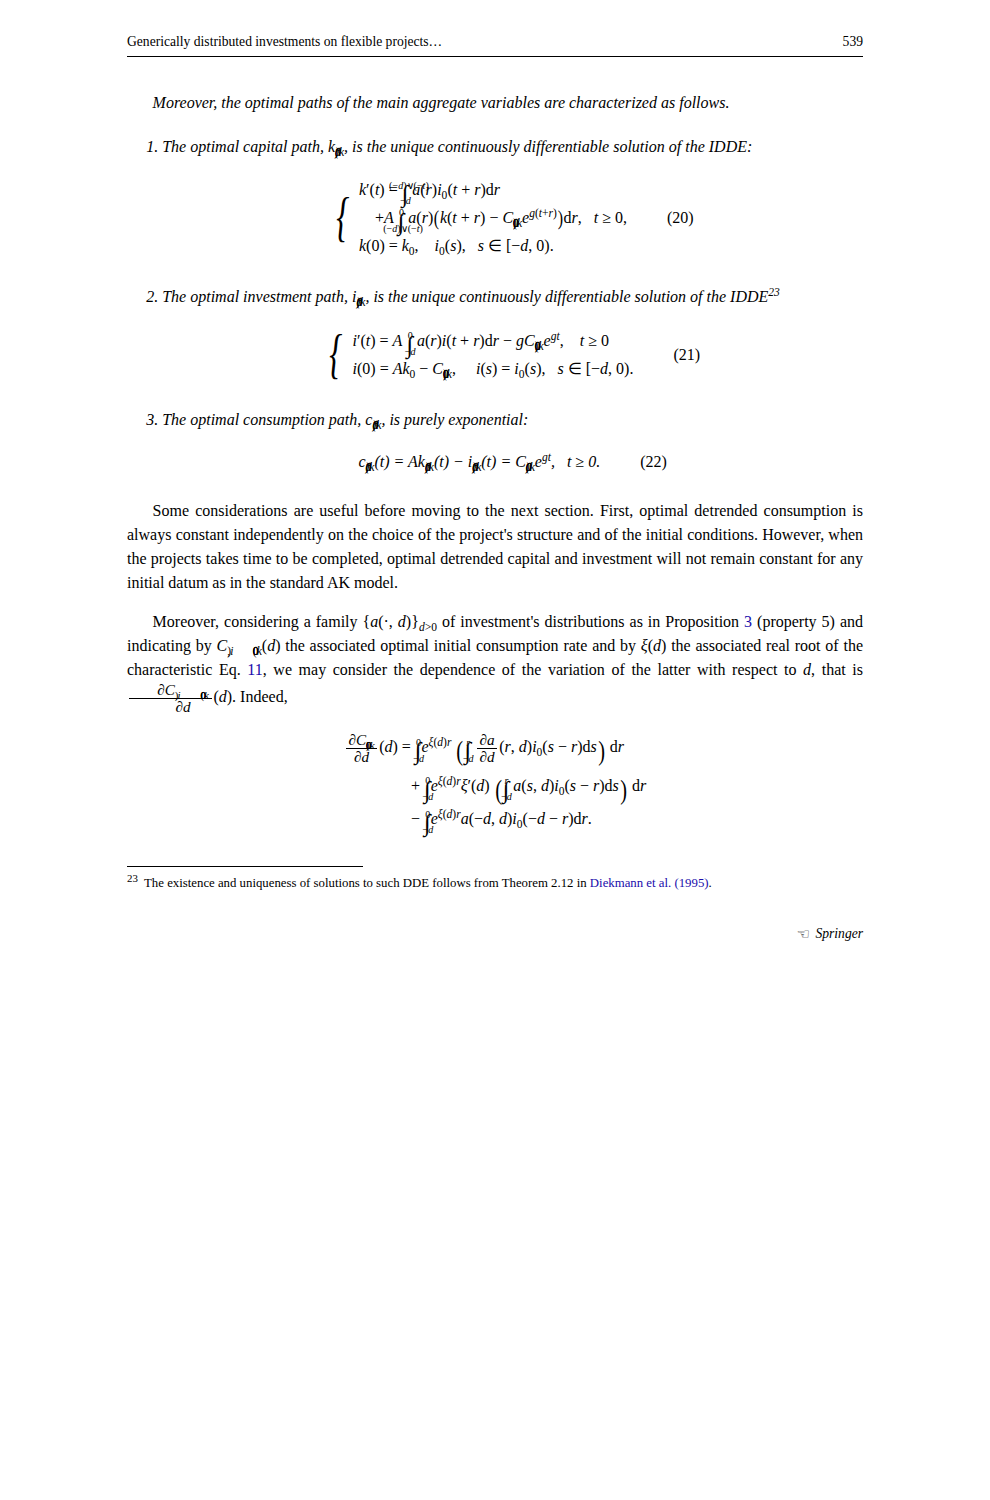Generically distributed investments on flexible projects… 539
Moreover, the optimal paths of the main aggregate variables are characterized as follows.
The optimal capital path, k*(k0,i0), is the unique continuously differentiable solution of the IDDE:
{
k′(t) = ∫(−d)∨(−t)−d a(r)i0(t + r)dr
+A ∫0(−d)∨(−t) a(r)(k(t + r) − C 0(k0,i0) eg(t+r)) dr, t ≥ 0,
k(0) = k0, i0(s), s ∈ [−d, 0).
(20)
The optimal investment path, i*(k0,i0), is the unique continuously differentiable solution of the IDDE23
{
i′(t) = A ∫0−d a(r)i(t + r)dr − gC 0(k0,i0) egt, t ≥ 0
i(0) = Ak0 − C 0(k0,i0), i(s) = i0(s), s ∈ [−d, 0).
(21)
The optimal consumption path, c*(k0,i0), is purely exponential:
c*(k0,i0)(t) = Ak*(k0,i0)(t) − i*(k0,i0)(t) = C 0(k0,i0) egt, t ≥ 0. (22)
Some considerations are useful before moving to the next section. First, optimal detrended consumption is always constant independently on the choice of the project's structure and of the initial conditions. However, when the projects takes time to be completed, optimal detrended capital and investment will not remain constant for any initial datum as in the standard AK model.
Moreover, considering a family {a(·, d)}d>0 of investment's distributions as in Proposition 3 (property 5) and indicating by C 0(k0,i0)(d) the associated optimal initial consumption rate and by ξ(d) the associated real root of the characteristic Eq. 11, we may consider the dependence of the variation of the latter with respect to d, that is ∂C 0(k0,i0)∂d(d). Indeed,
∂C 0(k0,i0)∂d(d) = ∫0−d eξ(d)r (∫r−d ∂a∂d(r, d)i0(s − r)ds) dr
+ ∫0−d eξ(d)rξ′(d) (∫r−d a(s, d)i0(s − r)ds) dr
− ∫0−d eξ(d)ra(−d, d)i0(−d − r)dr.
23 The existence and uniqueness of solutions to such DDE follows from Theorem 2.12 in Diekmann et al. (1995).
☞ Springer